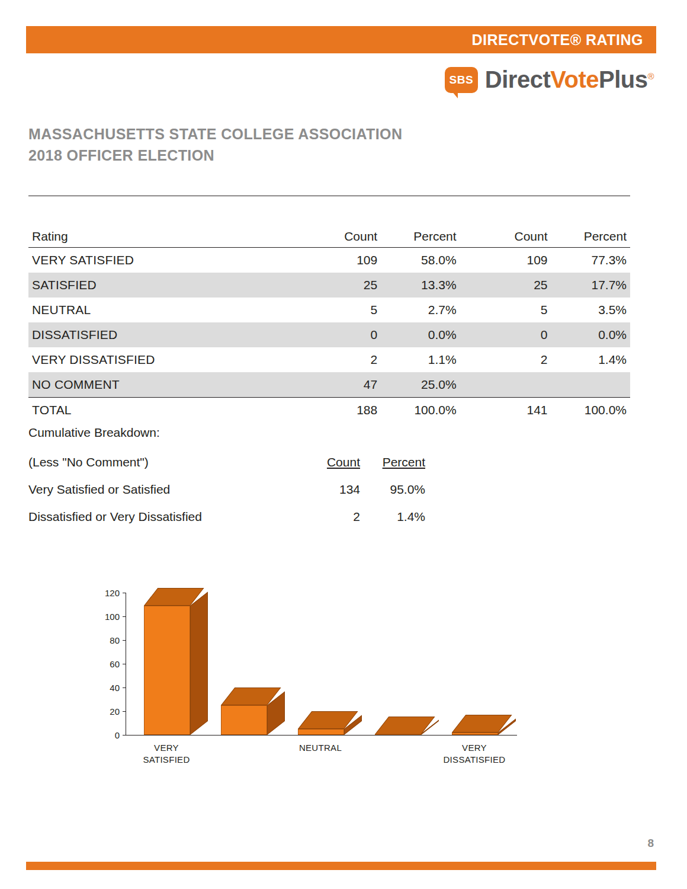DIRECTVOTE® RATING
SBS
Direct Vote Plus®
MASSACHUSETTS STATE COLLEGE ASSOCIATION
2018 OFFICER ELECTION
| Rating | Count | Percent | | Count | Percent |
| --- | --- | --- | --- | --- | --- |
| VERY SATISFIED | 109 | 58.0% | | 109 | 77.3% |
| SATISFIED | 25 | 13.3% | | 25 | 17.7% |
| NEUTRAL | 5 | 2.7% | | 5 | 3.5% |
| DISSATISFIED | 0 | 0.0% | | 0 | 0.0% |
| VERY DISSATISFIED | 2 | 1.1% | | 2 | 1.4% |
| NO COMMENT | 47 | 25.0% | | | |
| TOTAL | 188 | 100.0% | | 141 | 100.0% |
Cumulative Breakdown:
(Less "No Comment") Count Percent
Very Satisfied or Satisfied 134 95.0%
Dissatisfied or Very Dissatisfied 2 1.4%
120 100 80 60 40 20 0
VERY
SATISFIED
NEUTRAL
VERY
DISSATISFIED
8